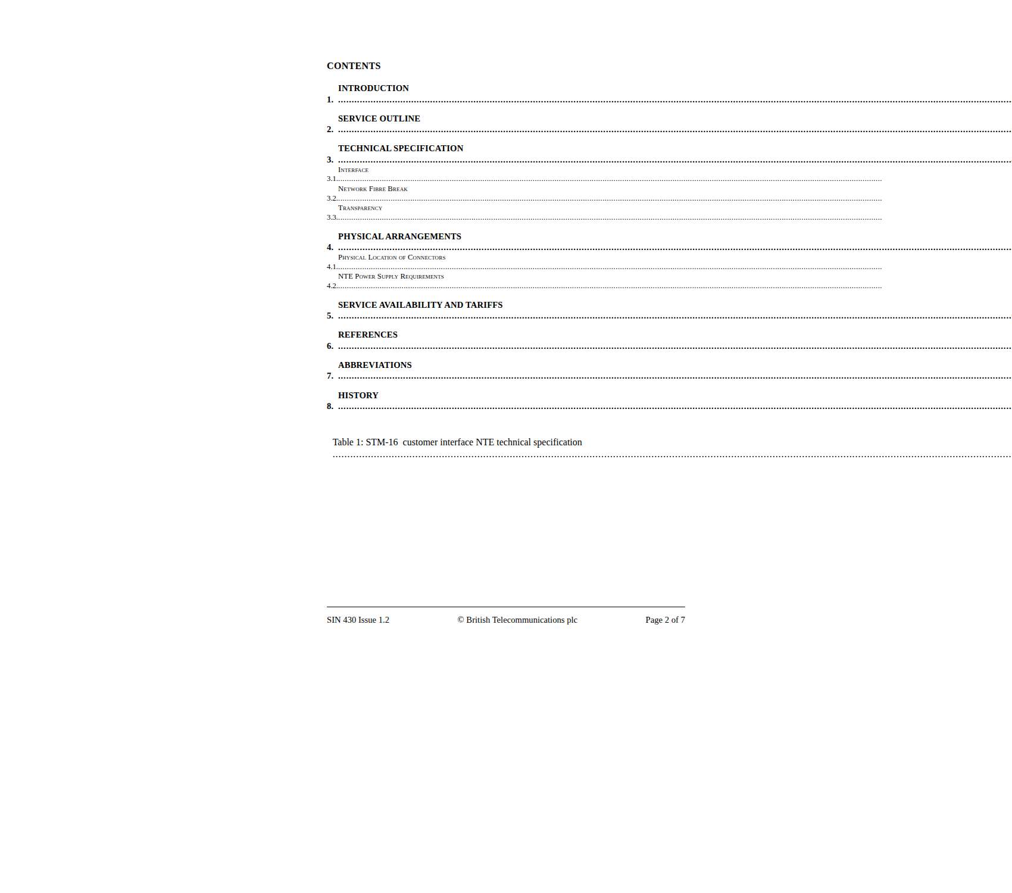CONTENTS
| 1. | INTRODUCTION | 3 |
| 2. | SERVICE OUTLINE | 3 |
| 3. | TECHNICAL SPECIFICATION | 4 |
| 3.1. | Interface | 4 |
| 3.2. | Network Fibre Break | 5 |
| 3.3. | Transparency | 5 |
| 4. | PHYSICAL ARRANGEMENTS | 5 |
| 4.1. | Physical Location of Connectors | 5 |
| 4.2. | NTE Power Supply Requirements | 5 |
| 5. | SERVICE AVAILABILITY AND TARIFFS | 6 |
| 6. | REFERENCES | 7 |
| 7. | ABBREVIATIONS | 7 |
| 8. | HISTORY | 7 |
| Table 1: STM-16 customer interface NTE technical specification | 5 |
SIN 430 Issue 1.2
© British Telecommunications plc
Page 2 of 7